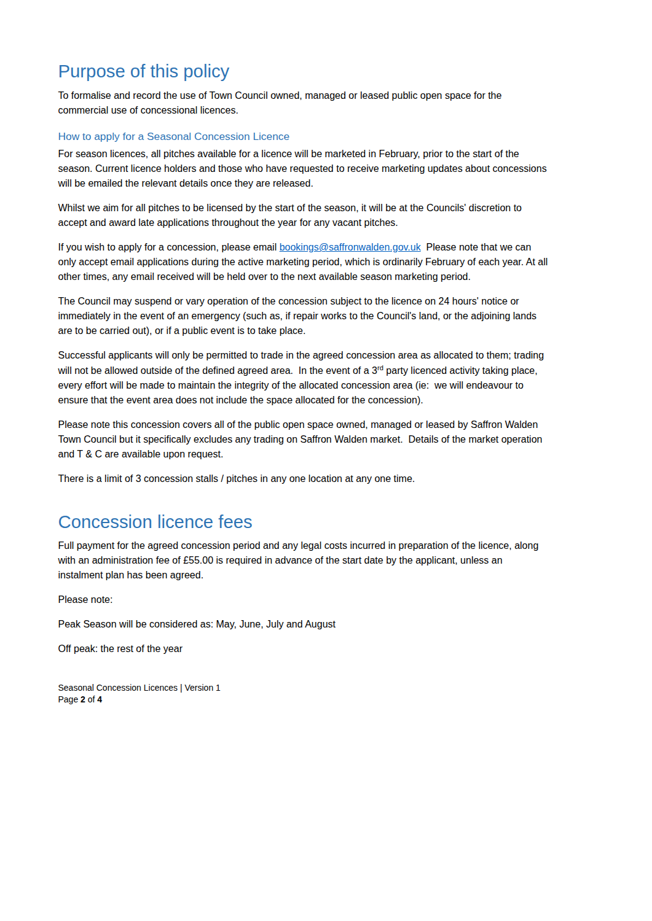Purpose of this policy
To formalise and record the use of Town Council owned, managed or leased public open space for the commercial use of concessional licences.
How to apply for a Seasonal Concession Licence
For season licences, all pitches available for a licence will be marketed in February, prior to the start of the season. Current licence holders and those who have requested to receive marketing updates about concessions will be emailed the relevant details once they are released.
Whilst we aim for all pitches to be licensed by the start of the season, it will be at the Councils' discretion to accept and award late applications throughout the year for any vacant pitches.
If you wish to apply for a concession, please email bookings@saffronwalden.gov.uk Please note that we can only accept email applications during the active marketing period, which is ordinarily February of each year. At all other times, any email received will be held over to the next available season marketing period.
The Council may suspend or vary operation of the concession subject to the licence on 24 hours' notice or immediately in the event of an emergency (such as, if repair works to the Council's land, or the adjoining lands are to be carried out), or if a public event is to take place.
Successful applicants will only be permitted to trade in the agreed concession area as allocated to them; trading will not be allowed outside of the defined agreed area. In the event of a 3rd party licenced activity taking place, every effort will be made to maintain the integrity of the allocated concession area (ie: we will endeavour to ensure that the event area does not include the space allocated for the concession).
Please note this concession covers all of the public open space owned, managed or leased by Saffron Walden Town Council but it specifically excludes any trading on Saffron Walden market. Details of the market operation and T & C are available upon request.
There is a limit of 3 concession stalls / pitches in any one location at any one time.
Concession licence fees
Full payment for the agreed concession period and any legal costs incurred in preparation of the licence, along with an administration fee of £55.00 is required in advance of the start date by the applicant, unless an instalment plan has been agreed.
Please note:
Peak Season will be considered as: May, June, July and August
Off peak: the rest of the year
Seasonal Concession Licences | Version 1
Page 2 of 4